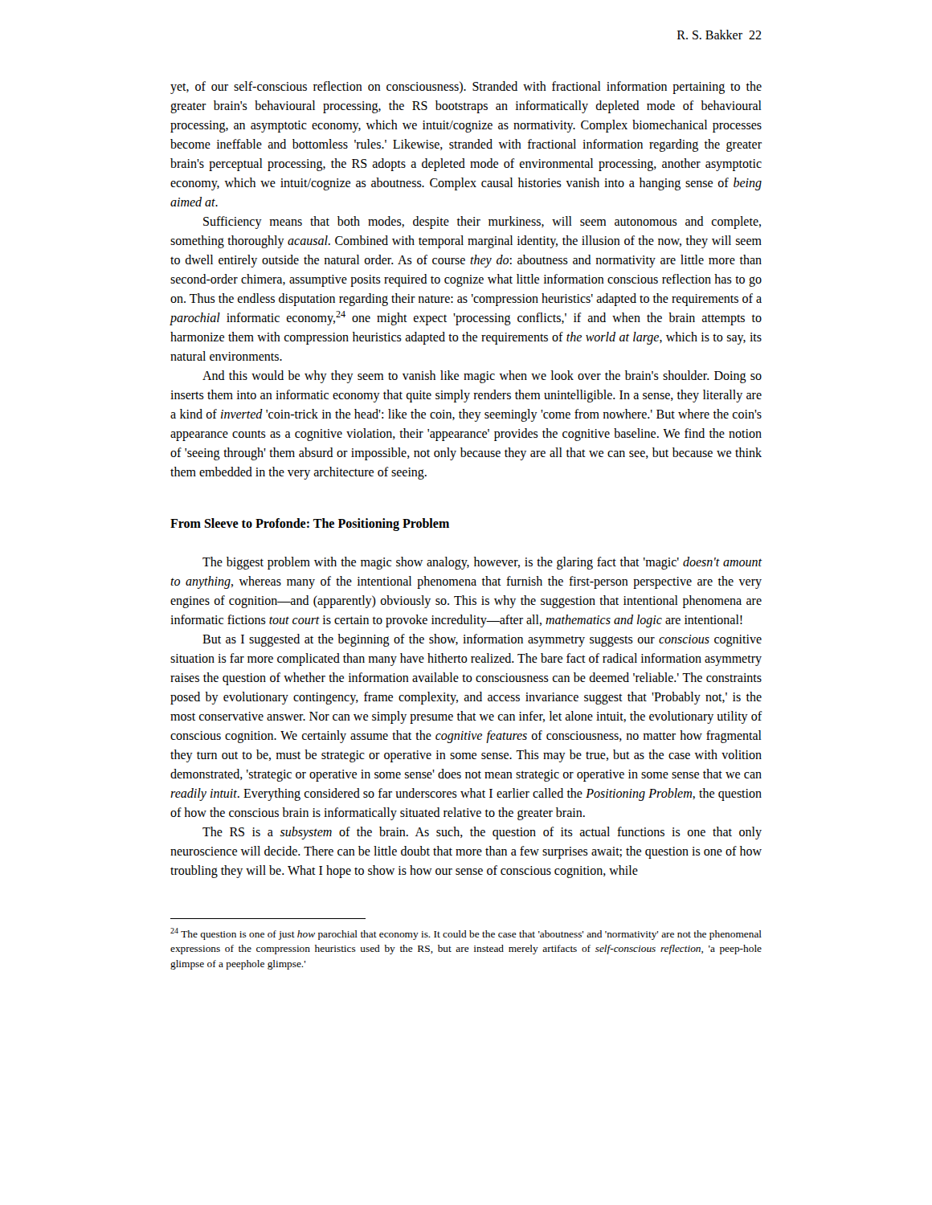R. S. Bakker 22
yet, of our self-conscious reflection on consciousness). Stranded with fractional information pertaining to the greater brain's behavioural processing, the RS bootstraps an informatically depleted mode of behavioural processing, an asymptotic economy, which we intuit/cognize as normativity. Complex biomechanical processes become ineffable and bottomless 'rules.' Likewise, stranded with fractional information regarding the greater brain's perceptual processing, the RS adopts a depleted mode of environmental processing, another asymptotic economy, which we intuit/cognize as aboutness. Complex causal histories vanish into a hanging sense of being aimed at.
Sufficiency means that both modes, despite their murkiness, will seem autonomous and complete, something thoroughly acausal. Combined with temporal marginal identity, the illusion of the now, they will seem to dwell entirely outside the natural order. As of course they do: aboutness and normativity are little more than second-order chimera, assumptive posits required to cognize what little information conscious reflection has to go on. Thus the endless disputation regarding their nature: as 'compression heuristics' adapted to the requirements of a parochial informatic economy,24 one might expect 'processing conflicts,' if and when the brain attempts to harmonize them with compression heuristics adapted to the requirements of the world at large, which is to say, its natural environments.
And this would be why they seem to vanish like magic when we look over the brain's shoulder. Doing so inserts them into an informatic economy that quite simply renders them unintelligible. In a sense, they literally are a kind of inverted 'coin-trick in the head': like the coin, they seemingly 'come from nowhere.' But where the coin's appearance counts as a cognitive violation, their 'appearance' provides the cognitive baseline. We find the notion of 'seeing through' them absurd or impossible, not only because they are all that we can see, but because we think them embedded in the very architecture of seeing.
From Sleeve to Profonde: The Positioning Problem
The biggest problem with the magic show analogy, however, is the glaring fact that 'magic' doesn't amount to anything, whereas many of the intentional phenomena that furnish the first-person perspective are the very engines of cognition—and (apparently) obviously so. This is why the suggestion that intentional phenomena are informatic fictions tout court is certain to provoke incredulity—after all, mathematics and logic are intentional!
But as I suggested at the beginning of the show, information asymmetry suggests our conscious cognitive situation is far more complicated than many have hitherto realized. The bare fact of radical information asymmetry raises the question of whether the information available to consciousness can be deemed 'reliable.' The constraints posed by evolutionary contingency, frame complexity, and access invariance suggest that 'Probably not,' is the most conservative answer. Nor can we simply presume that we can infer, let alone intuit, the evolutionary utility of conscious cognition. We certainly assume that the cognitive features of consciousness, no matter how fragmental they turn out to be, must be strategic or operative in some sense. This may be true, but as the case with volition demonstrated, 'strategic or operative in some sense' does not mean strategic or operative in some sense that we can readily intuit. Everything considered so far underscores what I earlier called the Positioning Problem, the question of how the conscious brain is informatically situated relative to the greater brain.
The RS is a subsystem of the brain. As such, the question of its actual functions is one that only neuroscience will decide. There can be little doubt that more than a few surprises await; the question is one of how troubling they will be. What I hope to show is how our sense of conscious cognition, while
24 The question is one of just how parochial that economy is. It could be the case that 'aboutness' and 'normativity' are not the phenomenal expressions of the compression heuristics used by the RS, but are instead merely artifacts of self-conscious reflection, 'a peep-hole glimpse of a peephole glimpse.'